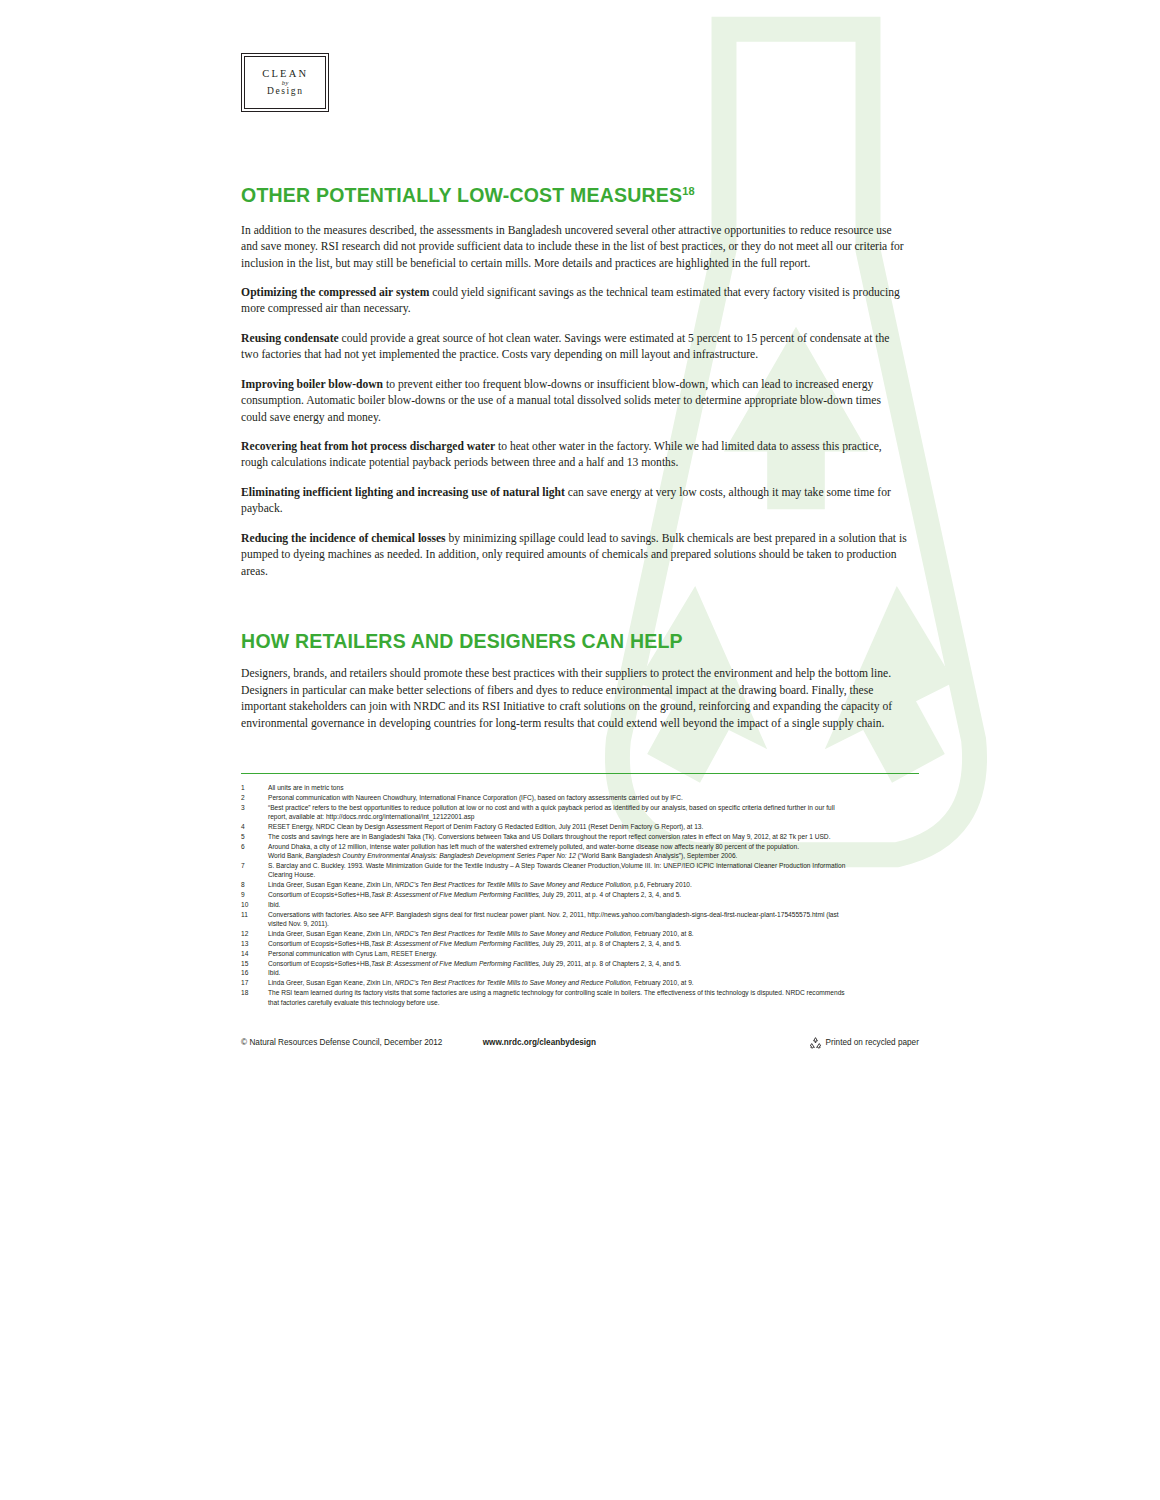Clean by Design
Other Potentially Low-Cost Measures18
In addition to the measures described, the assessments in Bangladesh uncovered several other attractive opportunities to reduce resource use and save money. RSI research did not provide sufficient data to include these in the list of best practices, or they do not meet all our criteria for inclusion in the list, but may still be beneficial to certain mills. More details and practices are highlighted in the full report.
Optimizing the compressed air system could yield significant savings as the technical team estimated that every factory visited is producing more compressed air than necessary.
Reusing condensate could provide a great source of hot clean water. Savings were estimated at 5 percent to 15 percent of condensate at the two factories that had not yet implemented the practice. Costs vary depending on mill layout and infrastructure.
Improving boiler blow-down to prevent either too frequent blow-downs or insufficient blow-down, which can lead to increased energy consumption. Automatic boiler blow-downs or the use of a manual total dissolved solids meter to determine appropriate blow-down times could save energy and money.
Recovering heat from hot process discharged water to heat other water in the factory. While we had limited data to assess this practice, rough calculations indicate potential payback periods between three and a half and 13 months.
Eliminating inefficient lighting and increasing use of natural light can save energy at very low costs, although it may take some time for payback.
Reducing the incidence of chemical losses by minimizing spillage could lead to savings. Bulk chemicals are best prepared in a solution that is pumped to dyeing machines as needed. In addition, only required amounts of chemicals and prepared solutions should be taken to production areas.
How Retailers and Designers Can Help
Designers, brands, and retailers should promote these best practices with their suppliers to protect the environment and help the bottom line. Designers in particular can make better selections of fibers and dyes to reduce environmental impact at the drawing board. Finally, these important stakeholders can join with NRDC and its RSI Initiative to craft solutions on the ground, reinforcing and expanding the capacity of environmental governance in developing countries for long-term results that could extend well beyond the impact of a single supply chain.
1 All units are in metric tons
2 Personal communication with Naureen Chowdhury, International Finance Corporation (IFC), based on factory assessments carried out by IFC.
3“Best practice” refers to the best opportunities to reduce pollution at low or no cost and with a quick payback period as identified by our analysis, based on specific criteria defined further in our fullreport, available at: http://docs.nrdc.org/international/int_12122001.asp
4 RESET Energy, NRDC Clean by Design Assessment Report of Denim Factory G Redacted Edition, July 2011 (Reset Denim Factory G Report), at 13.
5 The costs and savings here are in Bangladeshi Taka (Tk). Conversions between Taka and US Dollars throughout the report reflect conversion rates in effect on May 9, 2012, at 82 Tk per 1 USD.
6 Around Dhaka, a city of 12 million, intense water pollution has left much of the watershed extremely polluted, and water-borne disease now affects nearly 80 percent of the population.World Bank, Bangladesh Country Environmental Analysis: Bangladesh Development Series Paper No: 12 (“World Bank Bangladesh Analysis”), September 2006.
7 S. Barclay and C. Buckley. 1993. Waste Minimization Guide for the Textile Industry – A Step Towards Cleaner Production,Volume III. In: UNEP/IEO ICPIC International Cleaner Production InformationClearing House.
8 Linda Greer, Susan Egan Keane, Zixin Lin, NRDC’s Ten Best Practices for Textile Mills to Save Money and Reduce Pollution, p.6, February 2010.
9 Consortium of Ecopsis+Sofies+HB,Task B: Assessment of Five Medium Performing Facilities, July 29, 2011, at p. 4 of Chapters 2, 3, 4, and 5.
10 Ibid.
11 Conversations with factories. Also see AFP. Bangladesh signs deal for first nuclear power plant. Nov. 2, 2011, http://news.yahoo.com/bangladesh-signs-deal-first-nuclear-plant-175455575.html (lastvisited Nov. 9, 2011).
12 Linda Greer, Susan Egan Keane, Zixin Lin, NRDC’s Ten Best Practices for Textile Mills to Save Money and Reduce Pollution, February 2010, at 8.
13 Consortium of Ecopsis+Sofies+HB,Task B: Assessment of Five Medium Performing Facilities, July 29, 2011, at p. 8 of Chapters 2, 3, 4, and 5.
14 Personal communication with Cyrus Lam, RESET Energy.
15 Consortium of Ecopsis+Sofies+HB,Task B: Assessment of Five Medium Performing Facilities, July 29, 2011, at p. 8 of Chapters 2, 3, 4, and 5.
16 Ibid.
17 Linda Greer, Susan Egan Keane, Zixin Lin, NRDC’s Ten Best Practices for Textile Mills to Save Money and Reduce Pollution, February 2010, at 9.
18 The RSI team learned during its factory visits that some factories are using a magnetic technology for controlling scale in boilers. The effectiveness of this technology is disputed. NRDC recommendsthat factories carefully evaluate this technology before use.
© Natural Resources Defense Council, December 2012 www.nrdc.org/cleanbydesign Printed on recycled paper